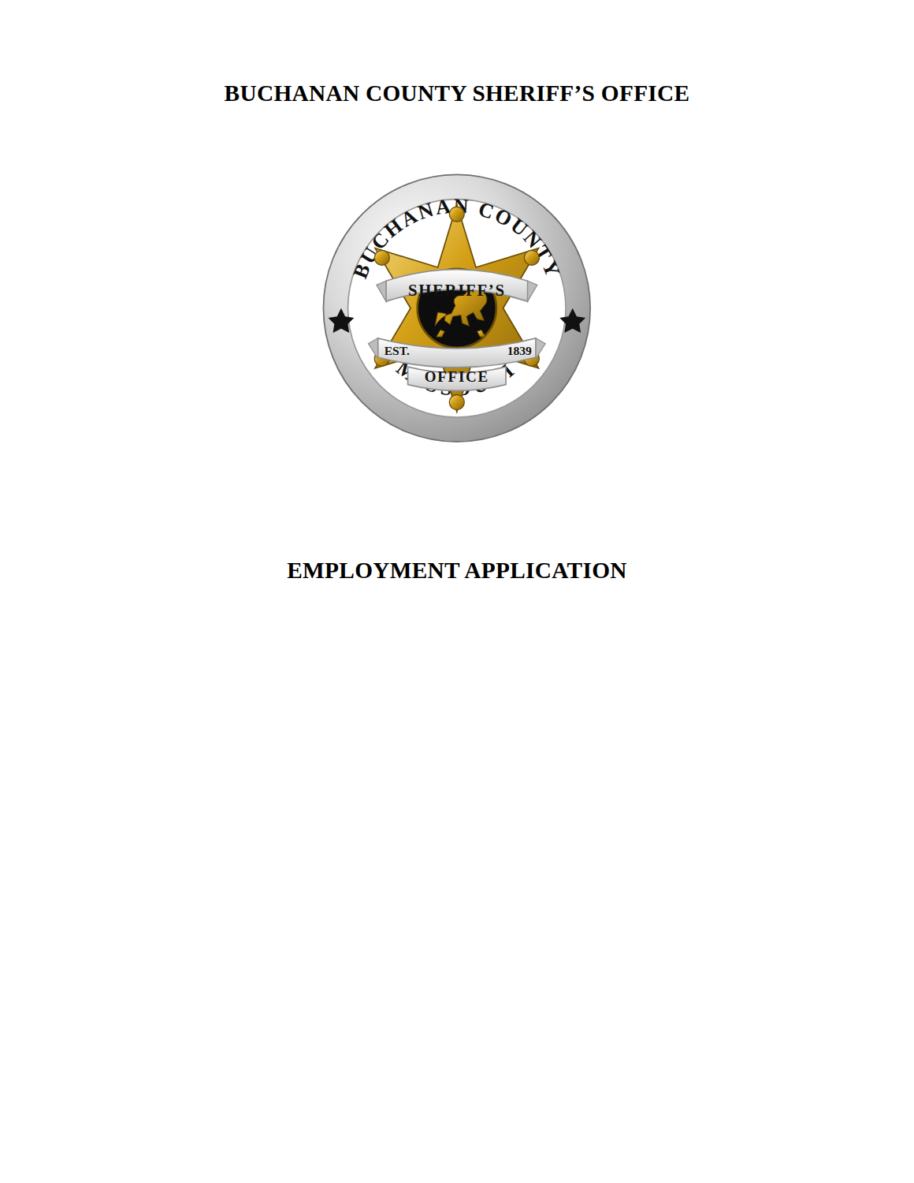BUCHANAN COUNTY SHERIFF’S OFFICE
Buchanan County Sheriff's Office seal Circular silver seal with gold six-point star, reading BUCHANAN COUNTY, SHERIFF'S, OFFICE, EST. 1839, MISSOURI, with a horse and rider in the center. BUCHANAN COUNTY MISSOURI SHERIFF’S EST. 1839 OFFICE
EMPLOYMENT APPLICATION